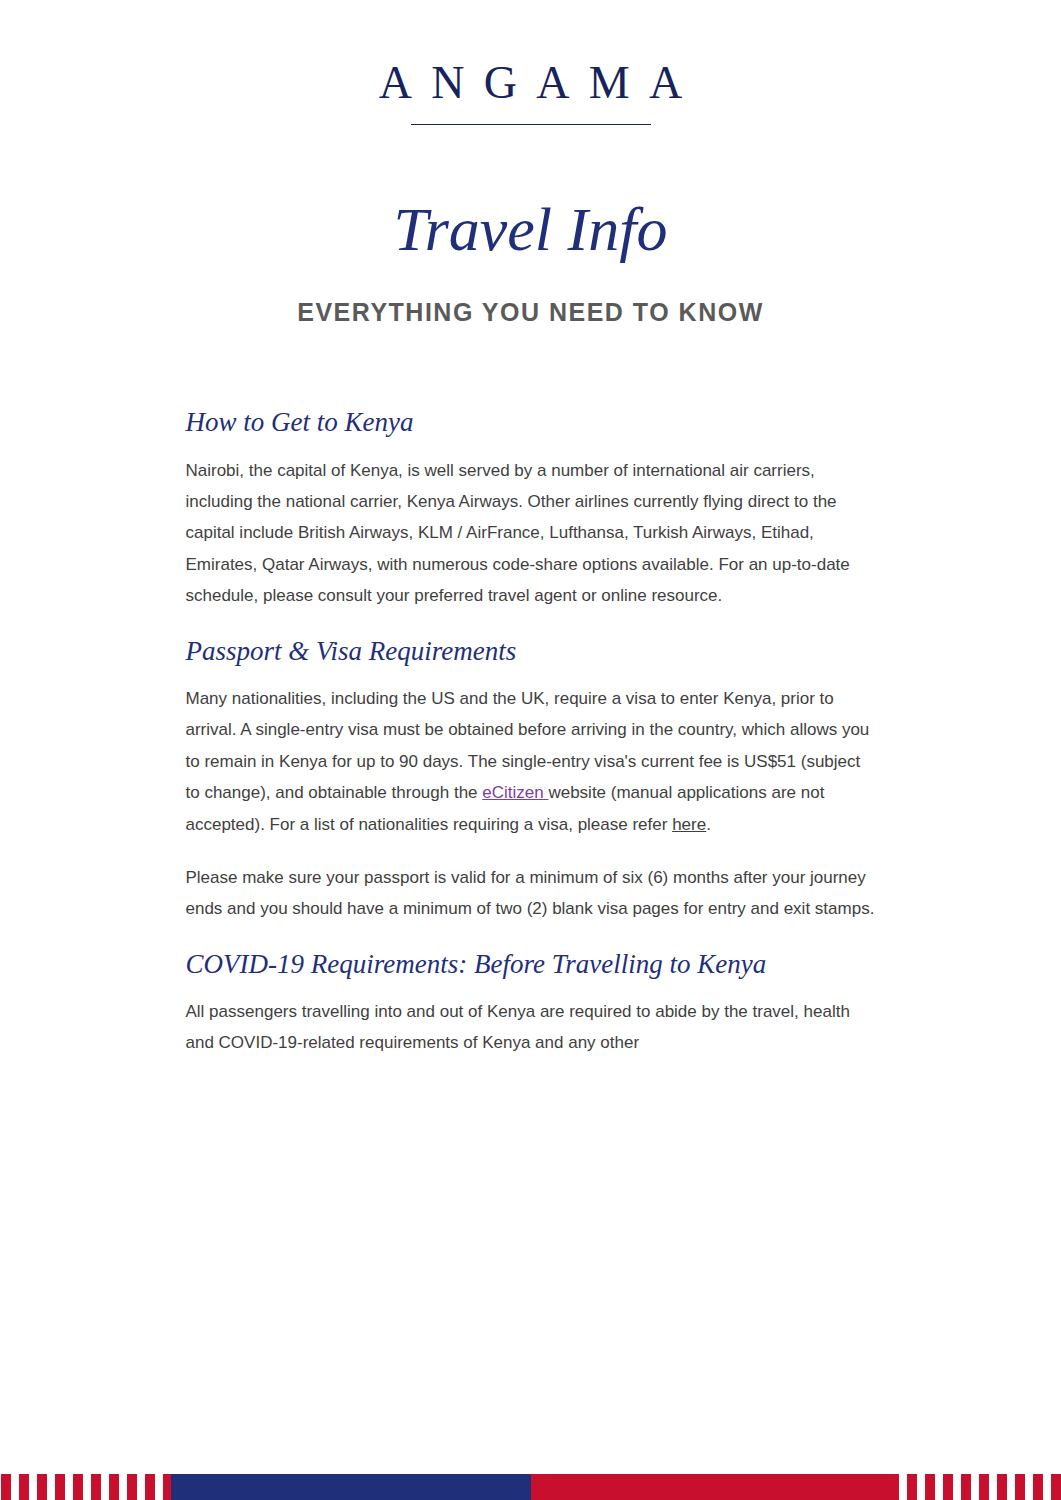Angama
Travel Info
Everything you need to know
How to Get to Kenya
Nairobi, the capital of Kenya, is well served by a number of international air carriers, including the national carrier, Kenya Airways. Other airlines currently flying direct to the capital include British Airways, KLM / AirFrance, Lufthansa, Turkish Airways, Etihad, Emirates, Qatar Airways, with numerous code-share options available. For an up-to-date schedule, please consult your preferred travel agent or online resource.
Passport & Visa Requirements
Many nationalities, including the US and the UK, require a visa to enter Kenya, prior to arrival. A single-entry visa must be obtained before arriving in the country, which allows you to remain in Kenya for up to 90 days. The single-entry visa's current fee is US$51 (subject to change), and obtainable through the eCitizen website (manual applications are not accepted). For a list of nationalities requiring a visa, please refer here.
Please make sure your passport is valid for a minimum of six (6) months after your journey ends and you should have a minimum of two (2) blank visa pages for entry and exit stamps.
COVID-19 Requirements: Before Travelling to Kenya
All passengers travelling into and out of Kenya are required to abide by the travel, health and COVID-19-related requirements of Kenya and any other